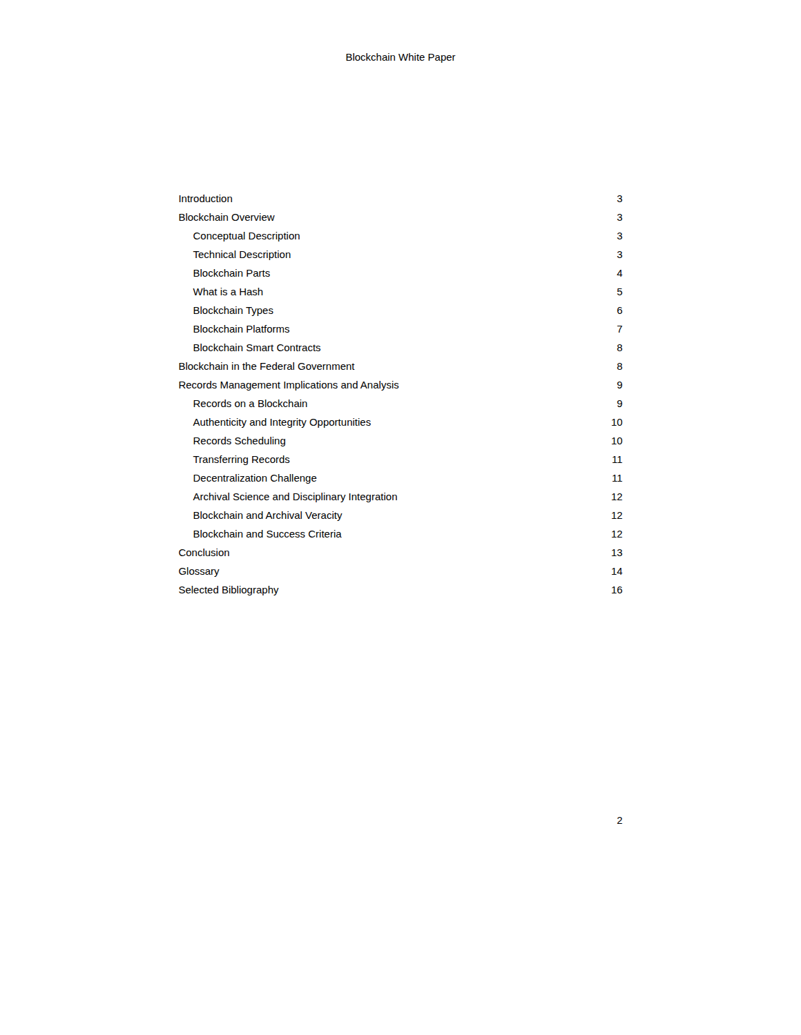Blockchain White Paper
Introduction 3
Blockchain Overview 3
Conceptual Description 3
Technical Description 3
Blockchain Parts 4
What is a Hash 5
Blockchain Types 6
Blockchain Platforms 7
Blockchain Smart Contracts 8
Blockchain in the Federal Government 8
Records Management Implications and Analysis 9
Records on a Blockchain 9
Authenticity and Integrity Opportunities 10
Records Scheduling 10
Transferring Records 11
Decentralization Challenge 11
Archival Science and Disciplinary Integration 12
Blockchain and Archival Veracity 12
Blockchain and Success Criteria 12
Conclusion 13
Glossary 14
Selected Bibliography 16
2